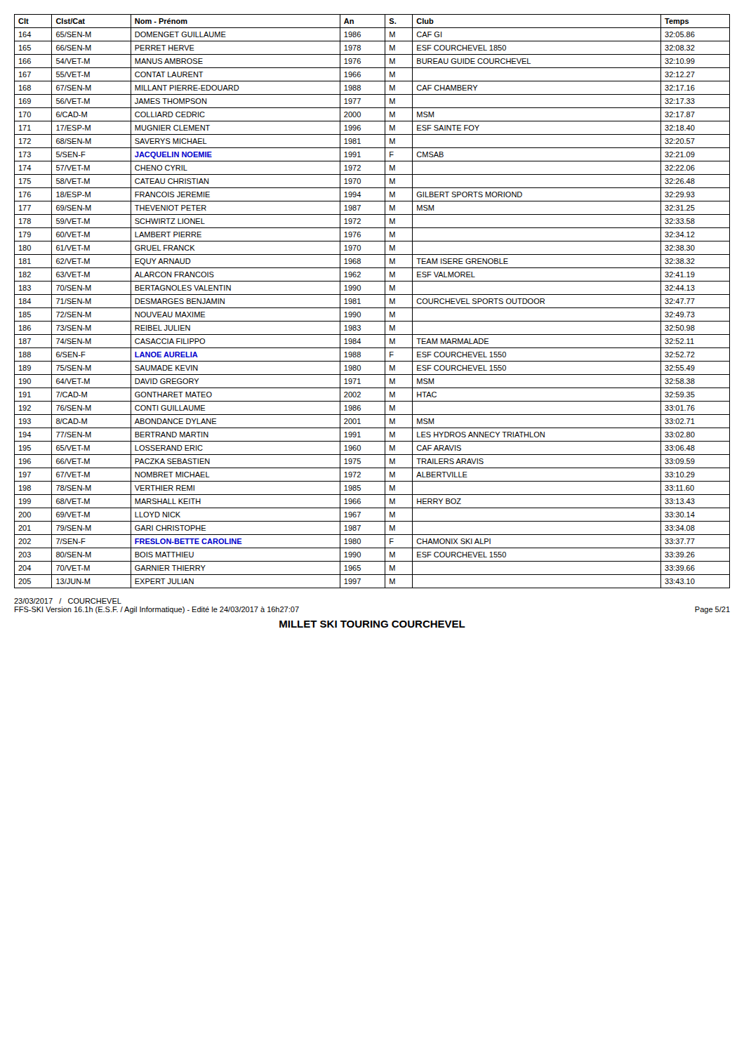| Clt | Clst/Cat | Nom - Prénom | An | S. | Club | Temps |
| --- | --- | --- | --- | --- | --- | --- |
| 164 | 65/SEN-M | DOMENGET GUILLAUME | 1986 | M | CAF GI | 32:05.86 |
| 165 | 66/SEN-M | PERRET HERVE | 1978 | M | ESF COURCHEVEL 1850 | 32:08.32 |
| 166 | 54/VET-M | MANUS AMBROSE | 1976 | M | BUREAU GUIDE COURCHEVEL | 32:10.99 |
| 167 | 55/VET-M | CONTAT LAURENT | 1966 | M | | 32:12.27 |
| 168 | 67/SEN-M | MILLANT PIERRE-EDOUARD | 1988 | M | CAF CHAMBERY | 32:17.16 |
| 169 | 56/VET-M | JAMES THOMPSON | 1977 | M | | 32:17.33 |
| 170 | 6/CAD-M | COLLIARD CEDRIC | 2000 | M | MSM | 32:17.87 |
| 171 | 17/ESP-M | MUGNIER CLEMENT | 1996 | M | ESF SAINTE FOY | 32:18.40 |
| 172 | 68/SEN-M | SAVERYS MICHAEL | 1981 | M | | 32:20.57 |
| 173 | 5/SEN-F | JACQUELIN NOEMIE | 1991 | F | CMSAB | 32:21.09 |
| 174 | 57/VET-M | CHENO CYRIL | 1972 | M | | 32:22.06 |
| 175 | 58/VET-M | CATEAU CHRISTIAN | 1970 | M | | 32:26.48 |
| 176 | 18/ESP-M | FRANCOIS JEREMIE | 1994 | M | GILBERT SPORTS MORIOND | 32:29.93 |
| 177 | 69/SEN-M | THEVENIOT PETER | 1987 | M | MSM | 32:31.25 |
| 178 | 59/VET-M | SCHWIRTZ LIONEL | 1972 | M | | 32:33.58 |
| 179 | 60/VET-M | LAMBERT PIERRE | 1976 | M | | 32:34.12 |
| 180 | 61/VET-M | GRUEL FRANCK | 1970 | M | | 32:38.30 |
| 181 | 62/VET-M | EQUY ARNAUD | 1968 | M | TEAM ISERE GRENOBLE | 32:38.32 |
| 182 | 63/VET-M | ALARCON FRANCOIS | 1962 | M | ESF VALMOREL | 32:41.19 |
| 183 | 70/SEN-M | BERTAGNOLES VALENTIN | 1990 | M | | 32:44.13 |
| 184 | 71/SEN-M | DESMARGES BENJAMIN | 1981 | M | COURCHEVEL SPORTS OUTDOOR | 32:47.77 |
| 185 | 72/SEN-M | NOUVEAU MAXIME | 1990 | M | | 32:49.73 |
| 186 | 73/SEN-M | REIBEL JULIEN | 1983 | M | | 32:50.98 |
| 187 | 74/SEN-M | CASACCIA FILIPPO | 1984 | M | TEAM MARMALADE | 32:52.11 |
| 188 | 6/SEN-F | LANOE AURELIA | 1988 | F | ESF COURCHEVEL 1550 | 32:52.72 |
| 189 | 75/SEN-M | SAUMADE KEVIN | 1980 | M | ESF COURCHEVEL 1550 | 32:55.49 |
| 190 | 64/VET-M | DAVID GREGORY | 1971 | M | MSM | 32:58.38 |
| 191 | 7/CAD-M | GONTHARET MATEO | 2002 | M | HTAC | 32:59.35 |
| 192 | 76/SEN-M | CONTI GUILLAUME | 1986 | M | | 33:01.76 |
| 193 | 8/CAD-M | ABONDANCE DYLANE | 2001 | M | MSM | 33:02.71 |
| 194 | 77/SEN-M | BERTRAND MARTIN | 1991 | M | LES HYDROS ANNECY TRIATHLON | 33:02.80 |
| 195 | 65/VET-M | LOSSERAND ERIC | 1960 | M | CAF ARAVIS | 33:06.48 |
| 196 | 66/VET-M | PACZKA SEBASTIEN | 1975 | M | TRAILERS ARAVIS | 33:09.59 |
| 197 | 67/VET-M | NOMBRET MICHAEL | 1972 | M | ALBERTVILLE | 33:10.29 |
| 198 | 78/SEN-M | VERTHIER REMI | 1985 | M | | 33:11.60 |
| 199 | 68/VET-M | MARSHALL KEITH | 1966 | M | HERRY BOZ | 33:13.43 |
| 200 | 69/VET-M | LLOYD NICK | 1967 | M | | 33:30.14 |
| 201 | 79/SEN-M | GARI CHRISTOPHE | 1987 | M | | 33:34.08 |
| 202 | 7/SEN-F | FRESLON-BETTE CAROLINE | 1980 | F | CHAMONIX SKI ALPI | 33:37.77 |
| 203 | 80/SEN-M | BOIS MATTHIEU | 1990 | M | ESF COURCHEVEL 1550 | 33:39.26 |
| 204 | 70/VET-M | GARNIER THIERRY | 1965 | M | | 33:39.66 |
| 205 | 13/JUN-M | EXPERT JULIAN | 1997 | M | | 33:43.10 |
23/03/2017 / COURCHEVEL
FFS-SKI Version 16.1h (E.S.F. / Agil Informatique) - Edité le 24/03/2017 à 16h27:07
Page 5/21
MILLET SKI TOURING COURCHEVEL